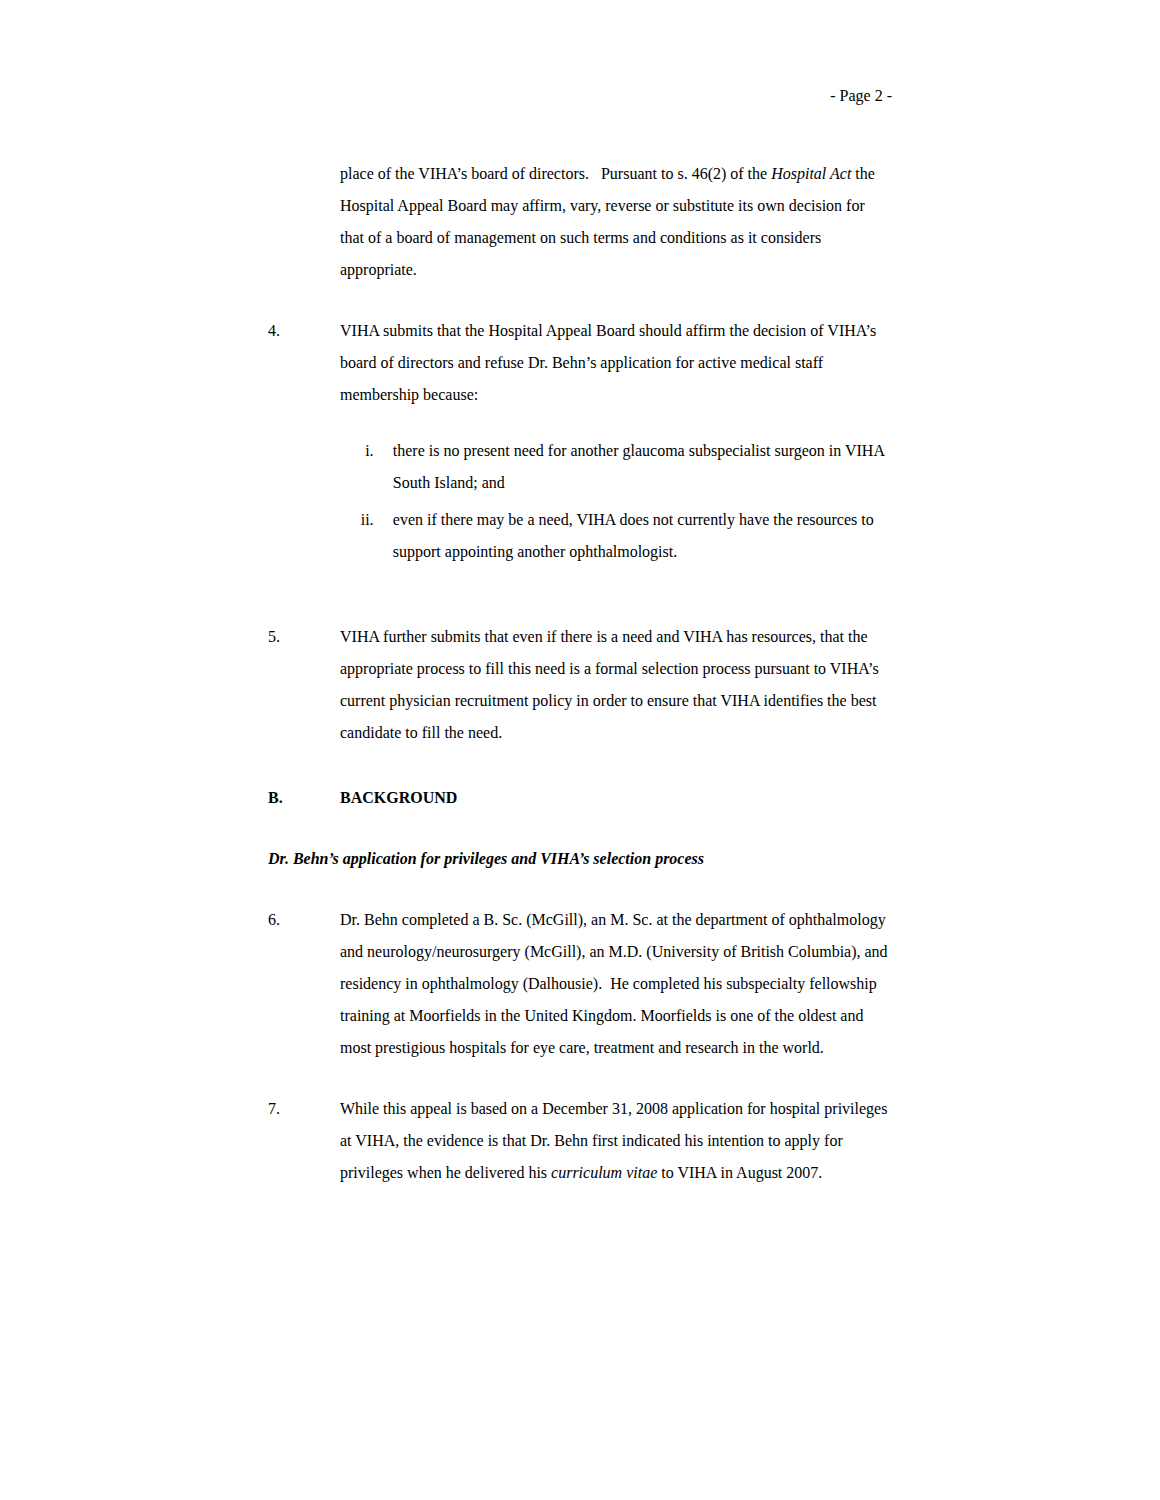- Page 2 -
place of the VIHA’s board of directors. Pursuant to s. 46(2) of the Hospital Act the Hospital Appeal Board may affirm, vary, reverse or substitute its own decision for that of a board of management on such terms and conditions as it considers appropriate.
4.
VIHA submits that the Hospital Appeal Board should affirm the decision of VIHA’s board of directors and refuse Dr. Behn’s application for active medical staff membership because:
i. there is no present need for another glaucoma subspecialist surgeon in VIHA South Island; and
ii. even if there may be a need, VIHA does not currently have the resources to support appointing another ophthalmologist.
5.
VIHA further submits that even if there is a need and VIHA has resources, that the appropriate process to fill this need is a formal selection process pursuant to VIHA’s current physician recruitment policy in order to ensure that VIHA identifies the best candidate to fill the need.
B.
BACKGROUND
Dr. Behn’s application for privileges and VIHA’s selection process
6.
Dr. Behn completed a B. Sc. (McGill), an M. Sc. at the department of ophthalmology and neurology/neurosurgery (McGill), an M.D. (University of British Columbia), and residency in ophthalmology (Dalhousie). He completed his subspecialty fellowship training at Moorfields in the United Kingdom. Moorfields is one of the oldest and most prestigious hospitals for eye care, treatment and research in the world.
7.
While this appeal is based on a December 31, 2008 application for hospital privileges at VIHA, the evidence is that Dr. Behn first indicated his intention to apply for privileges when he delivered his curriculum vitae to VIHA in August 2007.